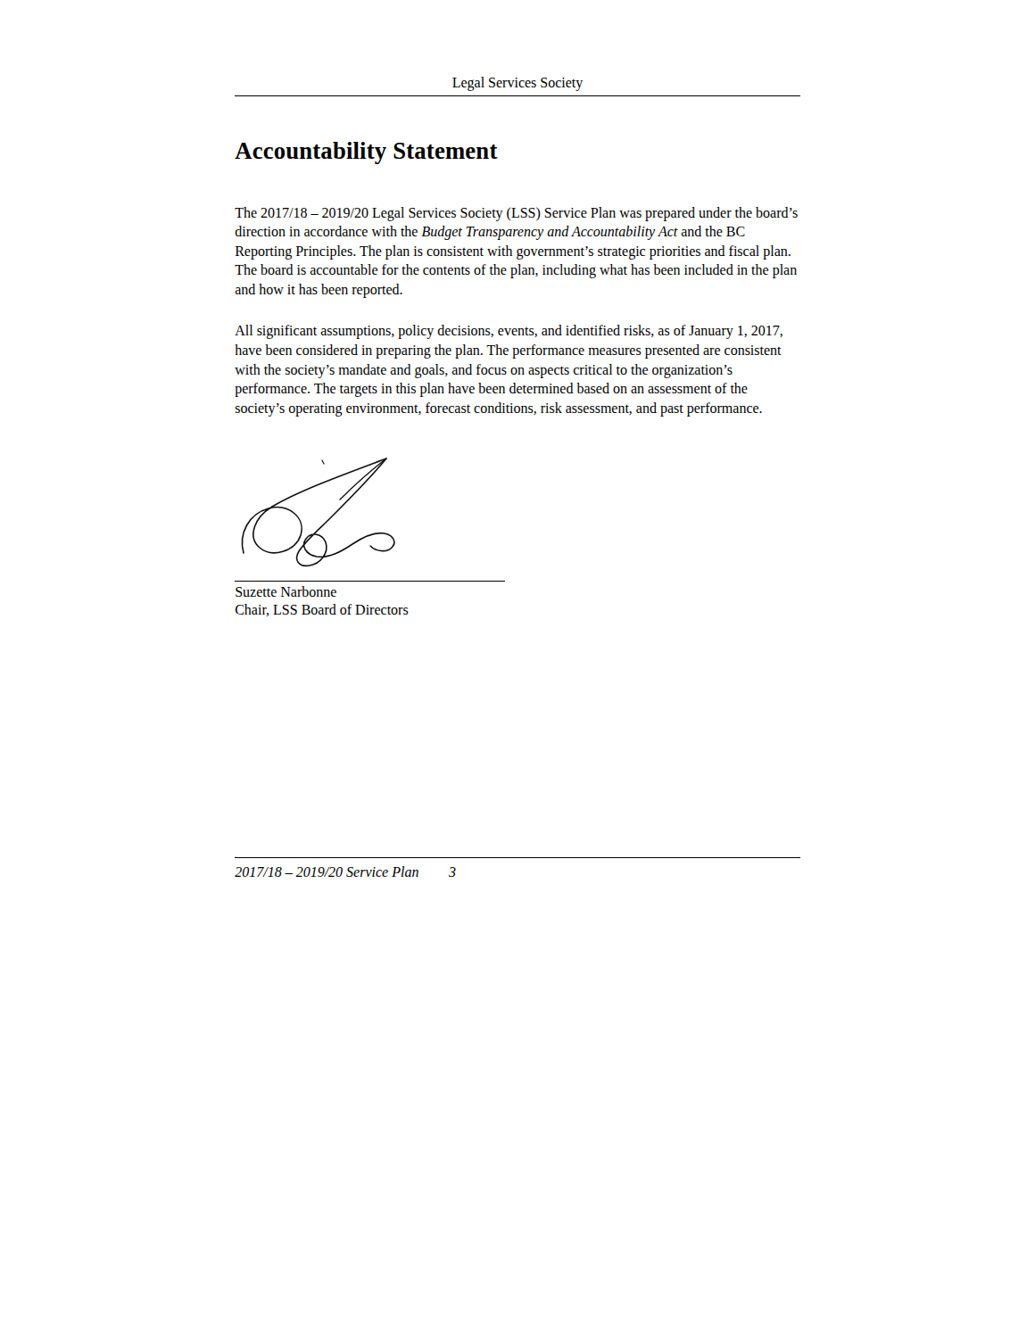Legal Services Society
Accountability Statement
The 2017/18 – 2019/20 Legal Services Society (LSS) Service Plan was prepared under the board’s direction in accordance with the Budget Transparency and Accountability Act and the BC Reporting Principles. The plan is consistent with government’s strategic priorities and fiscal plan. The board is accountable for the contents of the plan, including what has been included in the plan and how it has been reported.
All significant assumptions, policy decisions, events, and identified risks, as of January 1, 2017, have been considered in preparing the plan. The performance measures presented are consistent with the society’s mandate and goals, and focus on aspects critical to the organization’s performance. The targets in this plan have been determined based on an assessment of the society’s operating environment, forecast conditions, risk assessment, and past performance.
Suzette Narbonne
Chair, LSS Board of Directors
2017/18 – 2019/20 Service Plan 3